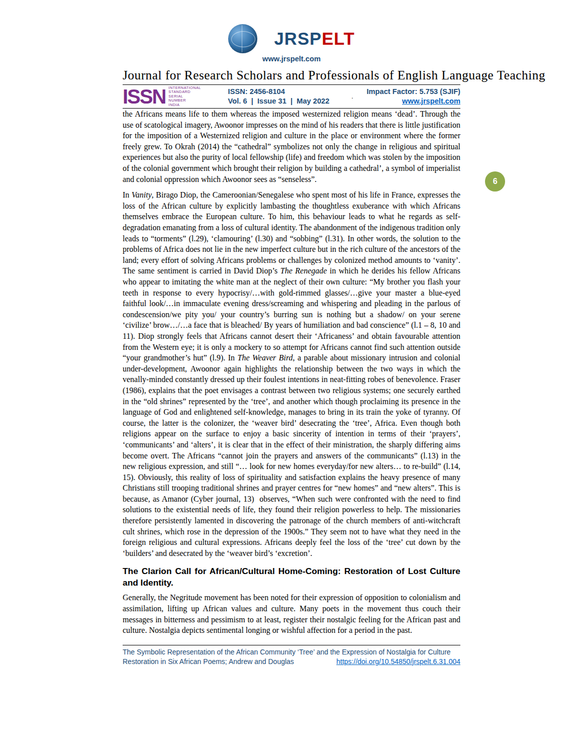JRSPELT
www.jrspelt.com
Journal for Research Scholars and Professionals of English Language Teaching
ISSN
INTERNATIONAL
STANDARD
SERIAL
NUMBER
INDIA
ISSN: 2456-8104
Vol. 6 | Issue 31 | May 2022
.
Impact Factor: 5.753 (SJIF)
www.jrspelt.com
6
the Africans means life to them whereas the imposed westernized religion means ‘dead’. Through the use of scatological imagery, Awoonor impresses on the mind of his readers that there is little justification for the imposition of a Westernized religion and culture in the place or environment where the former freely grew. To Okrah (2014) the “cathedral” symbolizes not only the change in religious and spiritual experiences but also the purity of local fellowship (life) and freedom which was stolen by the imposition of the colonial government which brought their religion by building a cathedral’, a symbol of imperialist and colonial oppression which Awoonor sees as “senseless”.
In Vanity, Birago Diop, the Cameroonian/Senegalese who spent most of his life in France, expresses the loss of the African culture by explicitly lambasting the thoughtless exuberance with which Africans themselves embrace the European culture. To him, this behaviour leads to what he regards as self-degradation emanating from a loss of cultural identity. The abandonment of the indigenous tradition only leads to “torments” (l.29), ‘clamouring’ (l.30) and “sobbing” (l.31). In other words, the solution to the problems of Africa does not lie in the new imperfect culture but in the rich culture of the ancestors of the land; every effort of solving Africans problems or challenges by colonized method amounts to ‘vanity’. The same sentiment is carried in David Diop’s The Renegade in which he derides his fellow Africans who appear to imitating the white man at the neglect of their own culture: “My brother you flash your teeth in response to every hypocrisy/…with gold-rimmed glasses/…give your master a blue-eyed faithful look/…in immaculate evening dress/screaming and whispering and pleading in the parlous of condescension/we pity you/ your country’s burring sun is nothing but a shadow/ on your serene ‘civilize’ brow…/…a face that is bleached/ By years of humiliation and bad conscience” (l.1 – 8, 10 and 11). Diop strongly feels that Africans cannot desert their ‘Africaness’ and obtain favourable attention from the Western eye; it is only a mockery to so attempt for Africans cannot find such attention outside “your grandmother’s hut” (l.9). In The Weaver Bird, a parable about missionary intrusion and colonial under-development, Awoonor again highlights the relationship between the two ways in which the venally-minded constantly dressed up their foulest intentions in neat-fitting robes of benevolence. Fraser (1986), explains that the poet envisages a contrast between two religious systems; one securely earthed in the “old shrines” represented by the ‘tree’, and another which though proclaiming its presence in the language of God and enlightened self-knowledge, manages to bring in its train the yoke of tyranny. Of course, the latter is the colonizer, the ‘weaver bird’ desecrating the ‘tree’, Africa. Even though both religions appear on the surface to enjoy a basic sincerity of intention in terms of their ‘prayers’, ‘communicants’ and ‘alters’, it is clear that in the effect of their ministration, the sharply differing aims become overt. The Africans “cannot join the prayers and answers of the communicants” (l.13) in the new religious expression, and still “… look for new homes everyday/for new alters… to re-build” (l.14, 15). Obviously, this reality of loss of spirituality and satisfaction explains the heavy presence of many Christians still trooping traditional shrines and prayer centres for “new homes” and “new alters”. This is because, as Amanor (Cyber journal, 13) observes, “When such were confronted with the need to find solutions to the existential needs of life, they found their religion powerless to help. The missionaries therefore persistently lamented in discovering the patronage of the church members of anti-witchcraft cult shrines, which rose in the depression of the 1900s.” They seem not to have what they need in the foreign religious and cultural expressions. Africans deeply feel the loss of the ‘tree’ cut down by the ‘builders’ and desecrated by the ‘weaver bird’s ‘excretion’.
The Clarion Call for African/Cultural Home-Coming: Restoration of Lost Culture and Identity.
Generally, the Negritude movement has been noted for their expression of opposition to colonialism and assimilation, lifting up African values and culture. Many poets in the movement thus couch their messages in bitterness and pessimism to at least, register their nostalgic feeling for the African past and culture. Nostalgia depicts sentimental longing or wishful affection for a period in the past.
The Symbolic Representation of the African Community ‘Tree’ and the Expression of Nostalgia for Culture
Restoration in Six African Poems; Andrew and Douglas https://doi.org/10.54850/jrspelt.6.31.004